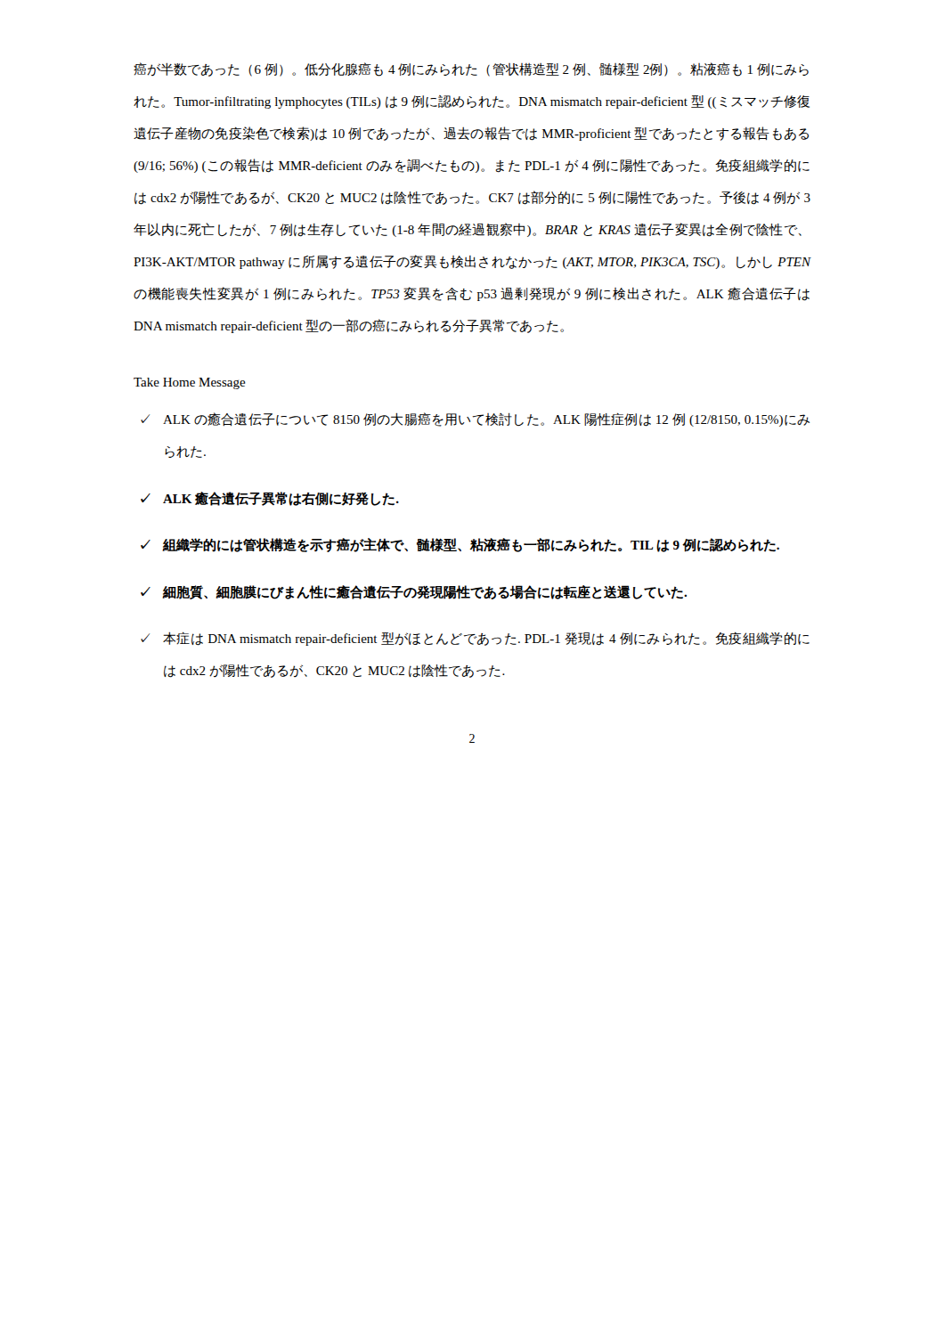癌が半数であった（6 例）。低分化腺癌も 4 例にみられた（管状構造型 2 例、髄様型 2例）。粘液癌も 1 例にみられた。Tumor-infiltrating lymphocytes (TILs) は 9 例に認められた。DNA mismatch repair-deficient 型 ((ミスマッチ修復遺伝子産物の免疫染色で検索)は 10 例であったが、過去の報告では MMR-proficient 型であったとする報告もある (9/16; 56%) (この報告は MMR-deficient のみを調べたもの)。また PDL-1 が 4 例に陽性であった。免疫組織学的には cdx2 が陽性であるが、CK20 と MUC2 は陰性であった。CK7 は部分的に 5 例に陽性であった。予後は 4 例が 3 年以内に死亡したが、7 例は生存していた (1-8 年間の経過観察中)。BRAR と KRAS 遺伝子変異は全例で陰性で、PI3K-AKT/MTOR pathway に所属する遺伝子の変異も検出されなかった (AKT, MTOR, PIK3CA, TSC)。しかし PTEN の機能喪失性変異が 1 例にみられた。TP53 変異を含む p53 過剰発現が 9 例に検出された。ALK 癒合遺伝子は DNA mismatch repair-deficient 型の一部の癌にみられる分子異常であった。
Take Home Message
ALK の癒合遺伝子について 8150 例の大腸癌を用いて検討した。ALK 陽性症例は 12 例 (12/8150, 0.15%)にみられた.
ALK 癒合遺伝子異常は右側に好発した.
組織学的には管状構造を示す癌が主体で、髄様型、粘液癌も一部にみられた。TIL は 9 例に認められた.
細胞質、細胞膜にびまん性に癒合遺伝子の発現陽性である場合には転座と送還していた.
本症は DNA mismatch repair-deficient 型がほとんどであった. PDL-1 発現は 4 例にみられた。免疫組織学的には cdx2 が陽性であるが、CK20 と MUC2 は陰性であった.
2